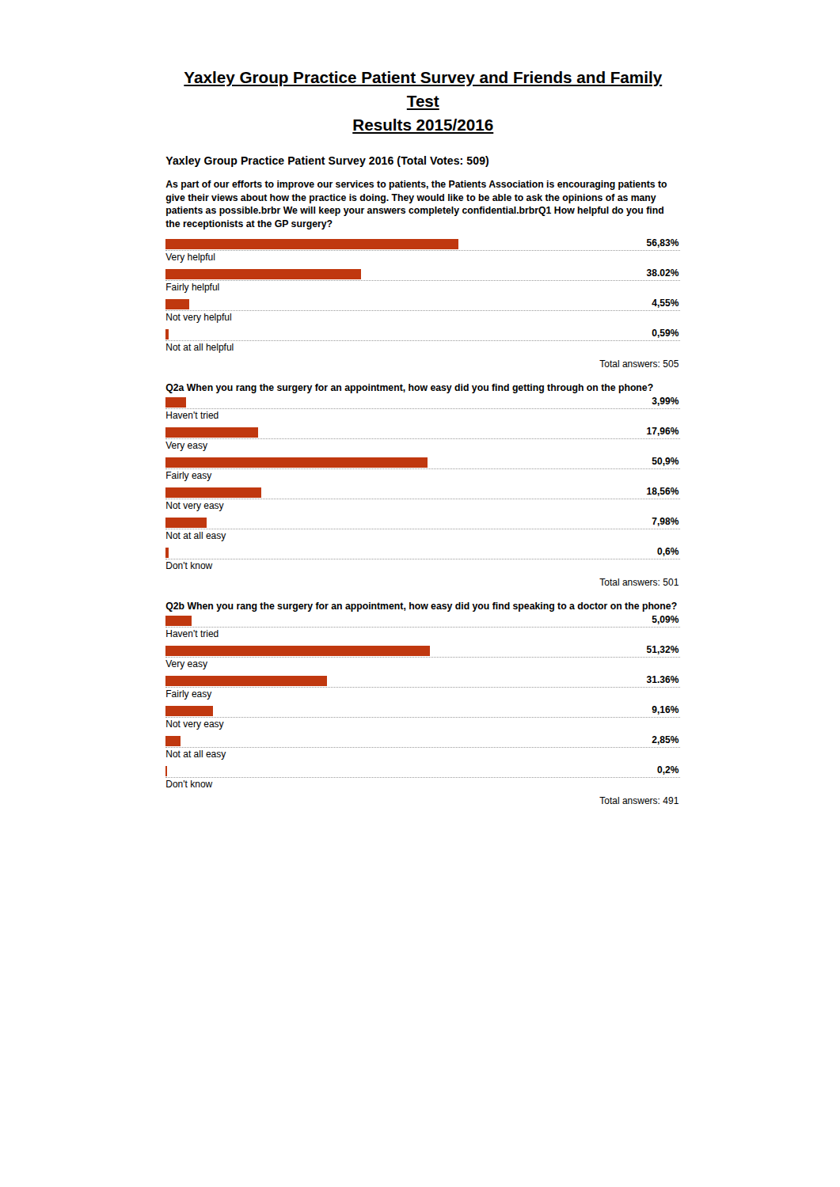Yaxley Group Practice Patient Survey and Friends and Family Test
Results 2015/2016
Yaxley Group Practice Patient Survey 2016 (Total Votes: 509)
As part of our efforts to improve our services to patients, the Patients Association is encouraging patients to give their views about how the practice is doing. They would like to be able to ask the opinions of as many patients as possible.brbr We will keep your answers completely confidential.brbrQ1 How helpful do you find the receptionists at the GP surgery?
56,83%
Very helpful
38.02%
Fairly helpful
4,55%
Not very helpful
0,59%
Not at all helpful
Total answers: 505
Q2a When you rang the surgery for an appointment, how easy did you find getting through on the phone?
3,99%
Haven't tried
17,96%
Very easy
50,9%
Fairly easy
18,56%
Not very easy
7,98%
Not at all easy
0,6%
Don't know
Total answers: 501
Q2b When you rang the surgery for an appointment, how easy did you find speaking to a doctor on the phone?
5,09%
Haven't tried
51,32%
Very easy
31.36%
Fairly easy
9,16%
Not very easy
2,85%
Not at all easy
0,2%
Don't know
Total answers: 491